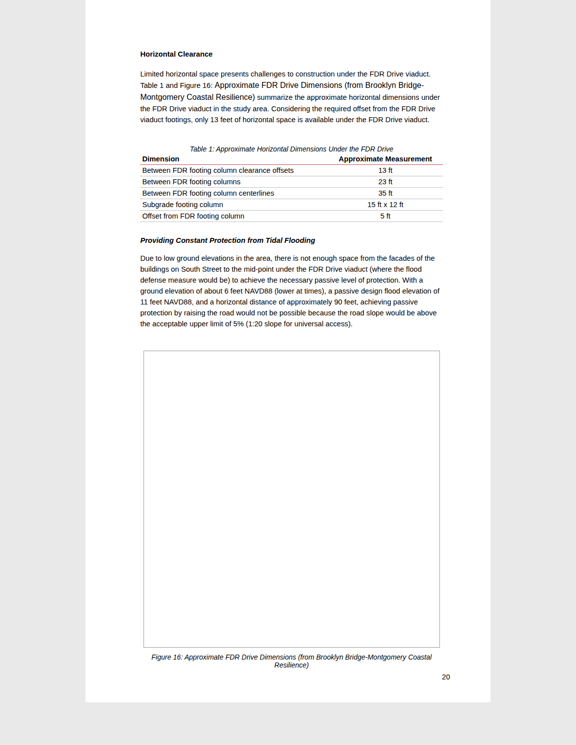Horizontal Clearance
Limited horizontal space presents challenges to construction under the FDR Drive viaduct. Table 1 and Figure 16: Approximate FDR Drive Dimensions (from Brooklyn Bridge-Montgomery Coastal Resilience) summarize the approximate horizontal dimensions under the FDR Drive viaduct in the study area. Considering the required offset from the FDR Drive viaduct footings, only 13 feet of horizontal space is available under the FDR Drive viaduct.
Table 1: Approximate Horizontal Dimensions Under the FDR Drive
| Dimension | Approximate Measurement |
| --- | --- |
| Between FDR footing column clearance offsets | 13 ft |
| Between FDR footing columns | 23 ft |
| Between FDR footing column centerlines | 35 ft |
| Subgrade footing column | 15 ft x 12 ft |
| Offset from FDR footing column | 5 ft |
Providing Constant Protection from Tidal Flooding
Due to low ground elevations in the area, there is not enough space from the facades of the buildings on South Street to the mid-point under the FDR Drive viaduct (where the flood defense measure would be) to achieve the necessary passive level of protection. With a ground elevation of about 6 feet NAVD88 (lower at times), a passive design flood elevation of 11 feet NAVD88, and a horizontal distance of approximately 90 feet, achieving passive protection by raising the road would not be possible because the road slope would be above the acceptable upper limit of 5% (1:20 slope for universal access).
Figure 16: Approximate FDR Drive Dimensions (from Brooklyn Bridge-Montgomery Coastal Resilience)
20